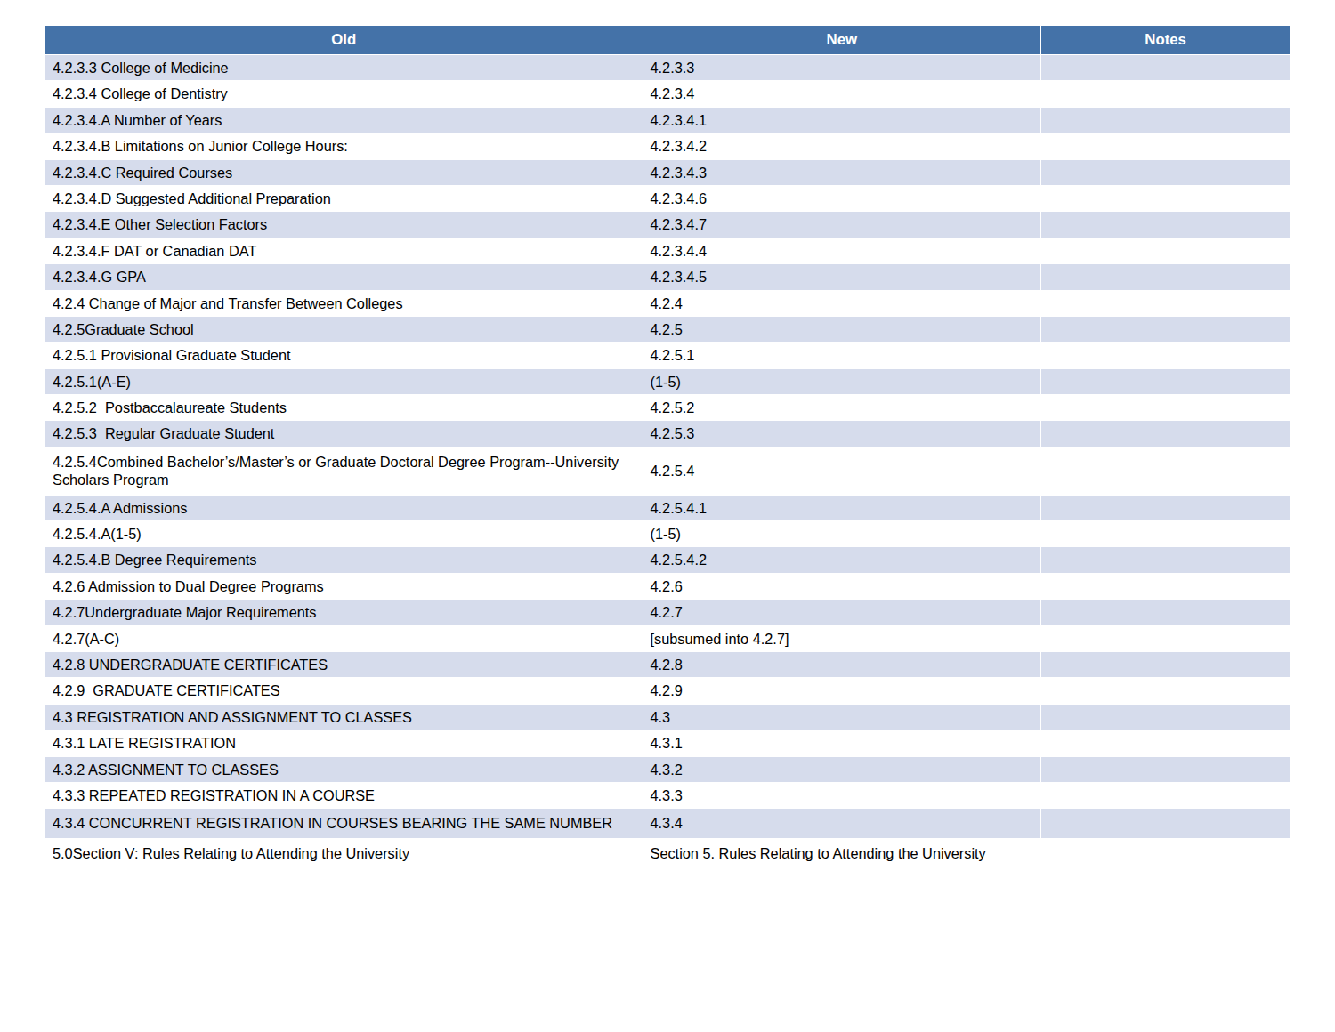| Old | New | Notes |
| --- | --- | --- |
| 4.2.3.3 College of Medicine | 4.2.3.3 | |
| 4.2.3.4 College of Dentistry | 4.2.3.4 | |
| 4.2.3.4.A Number of Years | 4.2.3.4.1 | |
| 4.2.3.4.B Limitations on Junior College Hours: | 4.2.3.4.2 | |
| 4.2.3.4.C Required Courses | 4.2.3.4.3 | |
| 4.2.3.4.D Suggested Additional Preparation | 4.2.3.4.6 | |
| 4.2.3.4.E Other Selection Factors | 4.2.3.4.7 | |
| 4.2.3.4.F DAT or Canadian DAT | 4.2.3.4.4 | |
| 4.2.3.4.G GPA | 4.2.3.4.5 | |
| 4.2.4 Change of Major and Transfer Between Colleges | 4.2.4 | |
| 4.2.5Graduate School | 4.2.5 | |
| 4.2.5.1 Provisional Graduate Student | 4.2.5.1 | |
| 4.2.5.1(A-E) | (1-5) | |
| 4.2.5.2 Postbaccalaureate Students | 4.2.5.2 | |
| 4.2.5.3 Regular Graduate Student | 4.2.5.3 | |
| 4.2.5.4Combined Bachelor’s/Master’s or Graduate Doctoral Degree Program--University Scholars Program | 4.2.5.4 | |
| 4.2.5.4.A Admissions | 4.2.5.4.1 | |
| 4.2.5.4.A(1-5) | (1-5) | |
| 4.2.5.4.B Degree Requirements | 4.2.5.4.2 | |
| 4.2.6 Admission to Dual Degree Programs | 4.2.6 | |
| 4.2.7Undergraduate Major Requirements | 4.2.7 | |
| 4.2.7(A-C) | [subsumed into 4.2.7] | |
| 4.2.8 UNDERGRADUATE CERTIFICATES | 4.2.8 | |
| 4.2.9 GRADUATE CERTIFICATES | 4.2.9 | |
| 4.3 REGISTRATION AND ASSIGNMENT TO CLASSES | 4.3 | |
| 4.3.1 LATE REGISTRATION | 4.3.1 | |
| 4.3.2 ASSIGNMENT TO CLASSES | 4.3.2 | |
| 4.3.3 REPEATED REGISTRATION IN A COURSE | 4.3.3 | |
| 4.3.4 CONCURRENT REGISTRATION IN COURSES BEARING THE SAME NUMBER | 4.3.4 | |
| 5.0Section V: Rules Relating to Attending the University | Section 5. Rules Relating to Attending the University | |